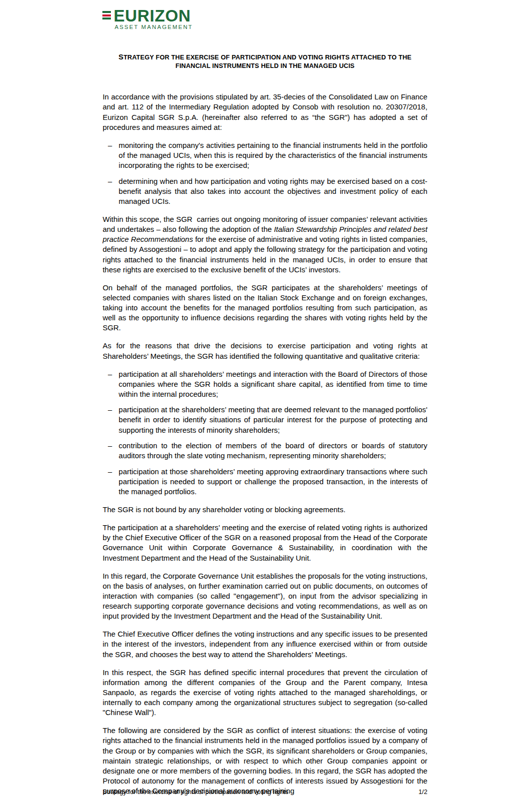EURIZON
ASSET MANAGEMENT
STRATEGY FOR THE EXERCISE OF PARTICIPATION AND VOTING RIGHTS ATTACHED TO THE FINANCIAL INSTRUMENTS HELD IN THE MANAGED UCIS
In accordance with the provisions stipulated by art. 35-decies of the Consolidated Law on Finance and art. 112 of the Intermediary Regulation adopted by Consob with resolution no. 20307/2018, Eurizon Capital SGR S.p.A. (hereinafter also referred to as “the SGR") has adopted a set of procedures and measures aimed at:
monitoring the company's activities pertaining to the financial instruments held in the portfolio of the managed UCIs, when this is required by the characteristics of the financial instruments incorporating the rights to be exercised;
determining when and how participation and voting rights may be exercised based on a cost-benefit analysis that also takes into account the objectives and investment policy of each managed UCIs.
Within this scope, the SGR carries out ongoing monitoring of issuer companies’ relevant activities and undertakes – also following the adoption of the Italian Stewardship Principles and related best practice Recommendations for the exercise of administrative and voting rights in listed companies, defined by Assogestioni – to adopt and apply the following strategy for the participation and voting rights attached to the financial instruments held in the managed UCIs, in order to ensure that these rights are exercised to the exclusive benefit of the UCIs’ investors.
On behalf of the managed portfolios, the SGR participates at the shareholders’ meetings of selected companies with shares listed on the Italian Stock Exchange and on foreign exchanges, taking into account the benefits for the managed portfolios resulting from such participation, as well as the opportunity to influence decisions regarding the shares with voting rights held by the SGR.
As for the reasons that drive the decisions to exercise participation and voting rights at Shareholders’ Meetings, the SGR has identified the following quantitative and qualitative criteria:
participation at all shareholders’ meetings and interaction with the Board of Directors of those companies where the SGR holds a significant share capital, as identified from time to time within the internal procedures;
participation at the shareholders’ meeting that are deemed relevant to the managed portfolios' benefit in order to identify situations of particular interest for the purpose of protecting and supporting the interests of minority shareholders;
contribution to the election of members of the board of directors or boards of statutory auditors through the slate voting mechanism, representing minority shareholders;
participation at those shareholders’ meeting approving extraordinary transactions where such participation is needed to support or challenge the proposed transaction, in the interests of the managed portfolios.
The SGR is not bound by any shareholder voting or blocking agreements.
The participation at a shareholders’ meeting and the exercise of related voting rights is authorized by the Chief Executive Officer of the SGR on a reasoned proposal from the Head of the Corporate Governance Unit within Corporate Governance & Sustainability, in coordination with the Investment Department and the Head of the Sustainability Unit.
In this regard, the Corporate Governance Unit establishes the proposals for the voting instructions, on the basis of analyses, on further examination carried out on public documents, on outcomes of interaction with companies (so called "engagement"), on input from the advisor specializing in research supporting corporate governance decisions and voting recommendations, as well as on input provided by the Investment Department and the Head of the Sustainability Unit.
The Chief Executive Officer defines the voting instructions and any specific issues to be presented in the interest of the investors, independent from any influence exercised within or from outside the SGR, and chooses the best way to attend the Shareholders’ Meetings.
In this respect, the SGR has defined specific internal procedures that prevent the circulation of information among the different companies of the Group and the Parent company, Intesa Sanpaolo, as regards the exercise of voting rights attached to the managed shareholdings, or internally to each company among the organizational structures subject to segregation (so-called "Chinese Wall").
The following are considered by the SGR as conflict of interest situations: the exercise of voting rights attached to the financial instruments held in the managed portfolios issued by a company of the Group or by companies with which the SGR, its significant shareholders or Group companies, maintain strategic relationships, or with respect to which other Group companies appoint or designate one or more members of the governing bodies. In this regard, the SGR has adopted the Protocol of autonomy for the management of conflicts of interests issued by Assogestioni for the purpose of the Company’s decisional autonomy pertaining
Strategy for the exercise of rights of participation and voting rights 1/2